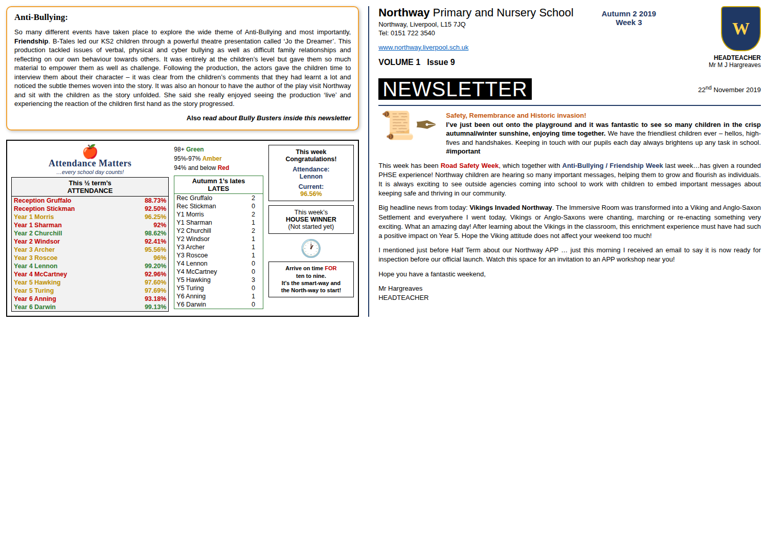Anti-Bullying:
So many different events have taken place to explore the wide theme of Anti-Bullying and most importantly, Friendship. B-Tales led our KS2 children through a powerful theatre presentation called ‘Jo the Dreamer’. This production tackled issues of verbal, physical and cyber bullying as well as difficult family relationships and reflecting on our own behaviour towards others. It was entirely at the children’s level but gave them so much material to empower them as well as challenge. Following the production, the actors gave the children time to interview them about their character – it was clear from the children’s comments that they had learnt a lot and noticed the subtle themes woven into the story. It was also an honour to have the author of the play visit Northway and sit with the children as the story unfolded. She said she really enjoyed seeing the production ‘live’ and experiencing the reaction of the children first hand as the story progressed.
Also read about Bully Busters inside this newsletter
🍎
Attendance Matters
…every school day counts!
This ½ term’s ATTENDANCE
| Reception Gruffalo | 88.73% |
| Reception Stickman | 92.50% |
| Year 1 Morris | 96.25% |
| Year 1 Sharman | 92% |
| Year 2 Churchill | 98.62% |
| Year 2 Windsor | 92.41% |
| Year 3 Archer | 95.56% |
| Year 3 Roscoe | 96% |
| Year 4 Lennon | 99.20% |
| Year 4 McCartney | 92.96% |
| Year 5 Hawking | 97.60% |
| Year 5 Turing | 97.69% |
| Year 6 Anning | 93.18% |
| Year 6 Darwin | 99.13% |
98+ Green
95%-97% Amber
94% and below Red
Autumn 1’s lates LATES
| Rec Gruffalo | 2 |
| Rec Stickman | 0 |
| Y1 Morris | 2 |
| Y1 Sharman | 1 |
| Y2 Churchill | 2 |
| Y2 Windsor | 1 |
| Y3 Archer | 1 |
| Y3 Roscoe | 1 |
| Y4 Lennon | 0 |
| Y4 McCartney | 0 |
| Y5 Hawking | 3 |
| Y5 Turing | 0 |
| Y6 Anning | 1 |
| Y6 Darwin | 0 |
This week
Congratulations!
Attendance:
Lennon
Current:
96.56%
This week’s
HOUSE WINNER
(Not started yet)
🕐
Arrive on time FOR
ten to nine.
It’s the smart-way and
the North-way to start!
Northway Primary and Nursery School
Northway, Liverpool, L15 7JQ
Tel: 0151 722 3540
www.northway.liverpool.sch.uk
VOLUME 1 Issue 9
Autumn 2 2019
Week 3
HEADTEACHER
Mr M J Hargreaves
NEWSLETTER
22nd November 2019
📜✒
Safety, Remembrance and Historic invasion!
I’ve just been out onto the playground and it was fantastic to see so many children in the crisp autumnal/winter sunshine, enjoying time together. We have the friendliest children ever – hellos, high-fives and handshakes. Keeping in touch with our pupils each day always brightens up any task in school. #important
This week has been Road Safety Week, which together with Anti-Bullying / Friendship Week last week…has given a rounded PHSE experience! Northway children are hearing so many important messages, helping them to grow and flourish as individuals. It is always exciting to see outside agencies coming into school to work with children to embed important messages about keeping safe and thriving in our community.
Big headline news from today: Vikings Invaded Northway. The Immersive Room was transformed into a Viking and Anglo-Saxon Settlement and everywhere I went today, Vikings or Anglo-Saxons were chanting, marching or re-enacting something very exciting. What an amazing day! After learning about the Vikings in the classroom, this enrichment experience must have had such a positive impact on Year 5. Hope the Viking attitude does not affect your weekend too much!
I mentioned just before Half Term about our Northway APP … just this morning I received an email to say it is now ready for inspection before our official launch. Watch this space for an invitation to an APP workshop near you!
Hope you have a fantastic weekend,
Mr Hargreaves
HEADTEACHER